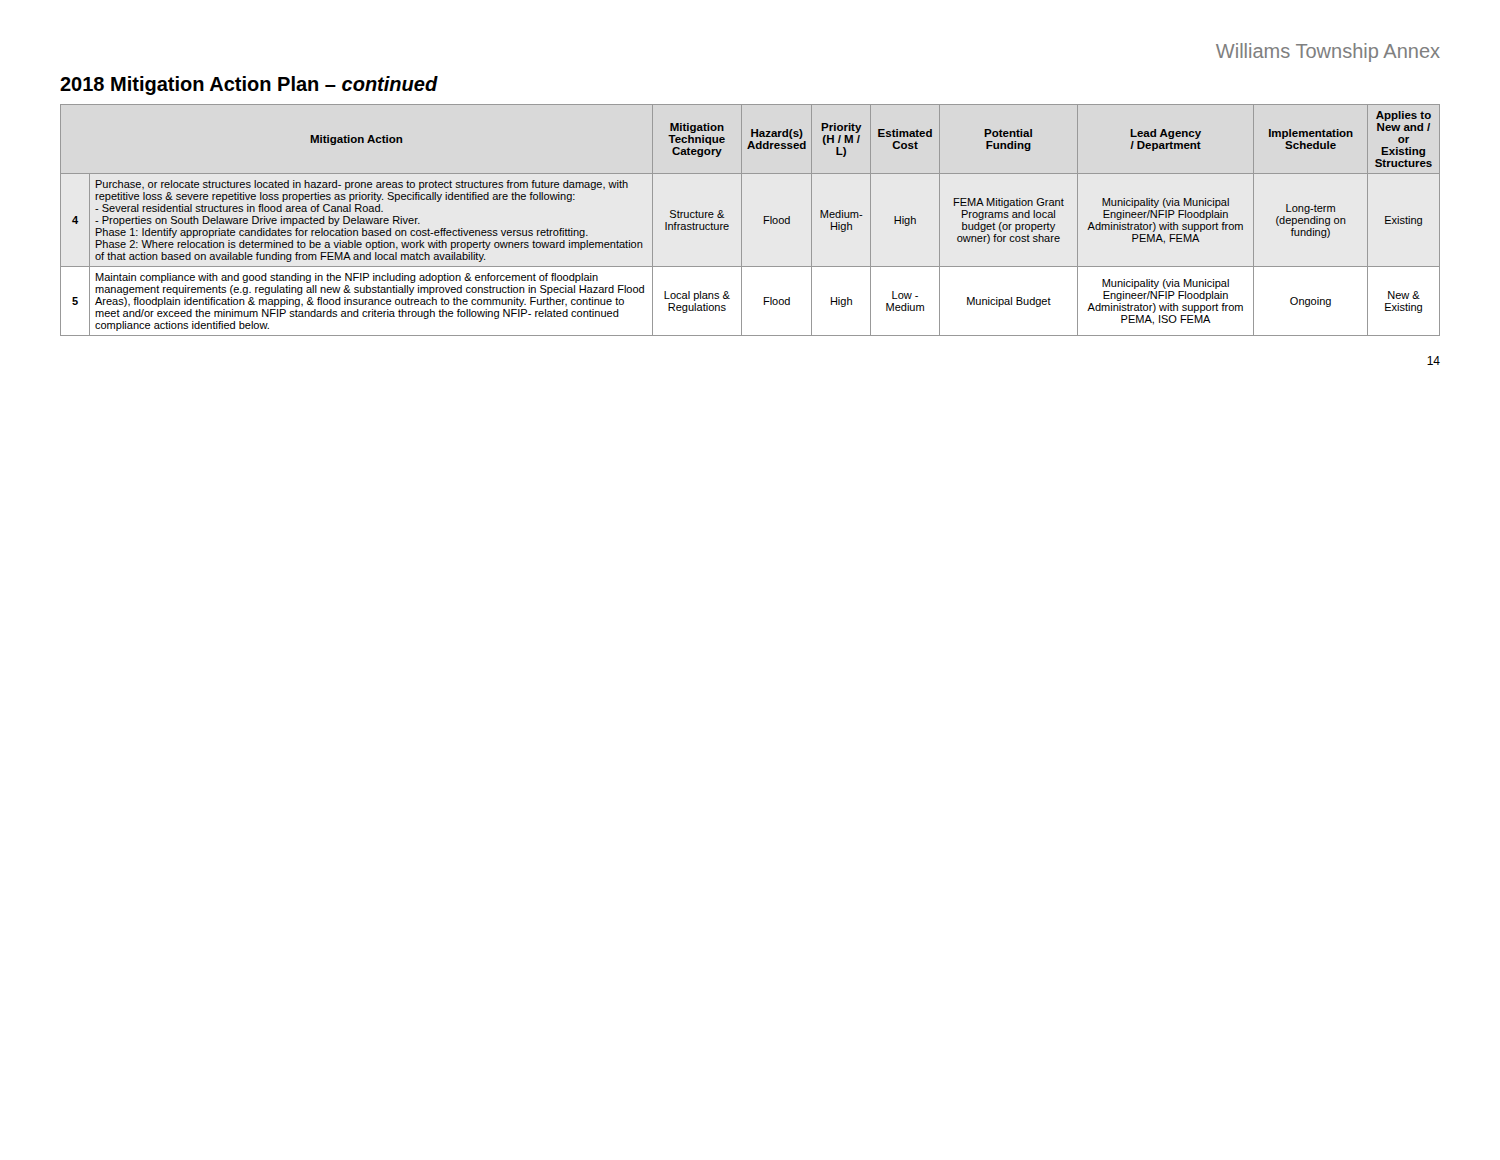Williams Township Annex
2018 Mitigation Action Plan – continued
| Mitigation Action | Mitigation Technique Category | Hazard(s) Addressed | Priority (H / M / L) | Estimated Cost | Potential Funding | Lead Agency / Department | Implementation Schedule | Applies to New and / or Existing Structures |
| --- | --- | --- | --- | --- | --- | --- | --- | --- |
| 4 | Purchase, or relocate structures located in hazard- prone areas to protect structures from future damage, with repetitive loss & severe repetitive loss properties as priority. Specifically identified are the following: - Several residential structures in flood area of Canal Road. - Properties on South Delaware Drive impacted by Delaware River. Phase 1: Identify appropriate candidates for relocation based on cost-effectiveness versus retrofitting. Phase 2: Where relocation is determined to be a viable option, work with property owners toward implementation of that action based on available funding from FEMA and local match availability. | Structure & Infrastructure | Flood | Medium-High | High | FEMA Mitigation Grant Programs and local budget (or property owner) for cost share | Municipality (via Municipal Engineer/NFIP Floodplain Administrator) with support from PEMA, FEMA | Long-term (depending on funding) | Existing |
| 5 | Maintain compliance with and good standing in the NFIP including adoption & enforcement of floodplain management requirements (e.g. regulating all new & substantially improved construction in Special Hazard Flood Areas), floodplain identification & mapping, & flood insurance outreach to the community. Further, continue to meet and/or exceed the minimum NFIP standards and criteria through the following NFIP- related continued compliance actions identified below. | Local plans & Regulations | Flood | High | Low - Medium | Municipal Budget | Municipality (via Municipal Engineer/NFIP Floodplain Administrator) with support from PEMA, ISO FEMA | Ongoing | New & Existing |
14